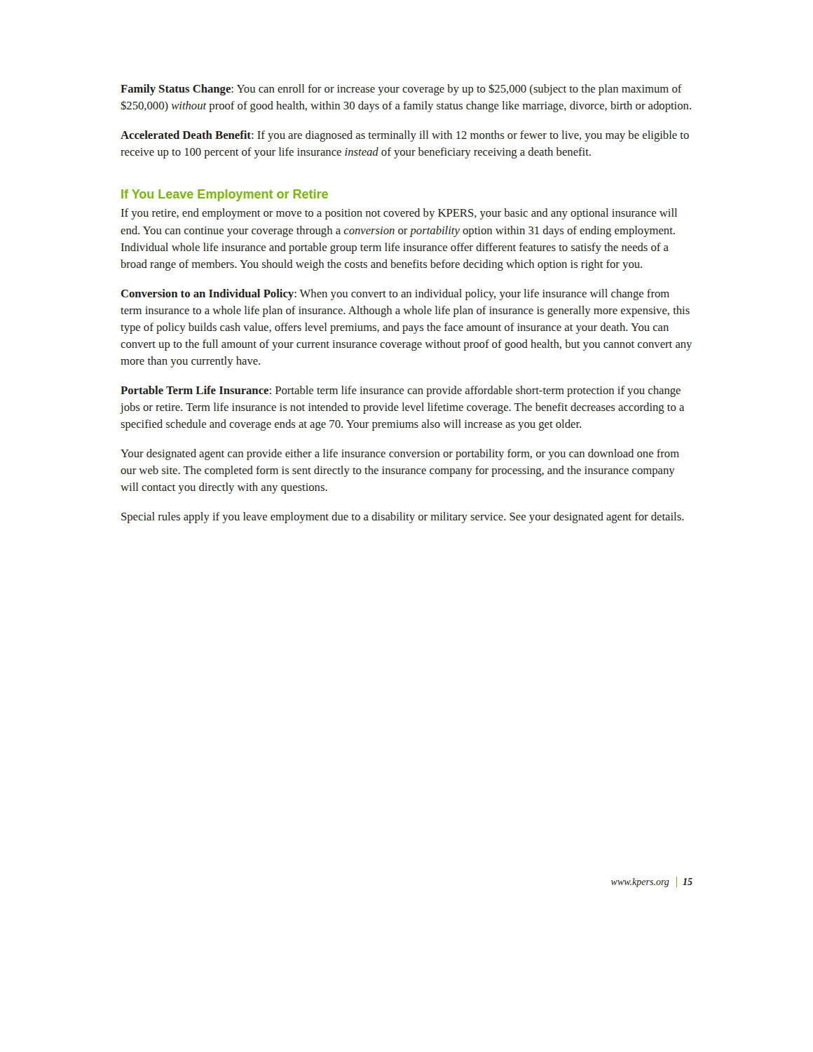Family Status Change: You can enroll for or increase your coverage by up to $25,000 (subject to the plan maximum of $250,000) without proof of good health, within 30 days of a family status change like marriage, divorce, birth or adoption.
Accelerated Death Benefit: If you are diagnosed as terminally ill with 12 months or fewer to live, you may be eligible to receive up to 100 percent of your life insurance instead of your beneficiary receiving a death benefit.
If You Leave Employment or Retire
If you retire, end employment or move to a position not covered by KPERS, your basic and any optional insurance will end. You can continue your coverage through a conversion or portability option within 31 days of ending employment. Individual whole life insurance and portable group term life insurance offer different features to satisfy the needs of a broad range of members. You should weigh the costs and benefits before deciding which option is right for you.
Conversion to an Individual Policy: When you convert to an individual policy, your life insurance will change from term insurance to a whole life plan of insurance. Although a whole life plan of insurance is generally more expensive, this type of policy builds cash value, offers level premiums, and pays the face amount of insurance at your death. You can convert up to the full amount of your current insurance coverage without proof of good health, but you cannot convert any more than you currently have.
Portable Term Life Insurance: Portable term life insurance can provide affordable short-term protection if you change jobs or retire. Term life insurance is not intended to provide level lifetime coverage. The benefit decreases according to a specified schedule and coverage ends at age 70. Your premiums also will increase as you get older.
Your designated agent can provide either a life insurance conversion or portability form, or you can download one from our web site. The completed form is sent directly to the insurance company for processing, and the insurance company will contact you directly with any questions.
Special rules apply if you leave employment due to a disability or military service. See your designated agent for details.
www.kpers.org 15